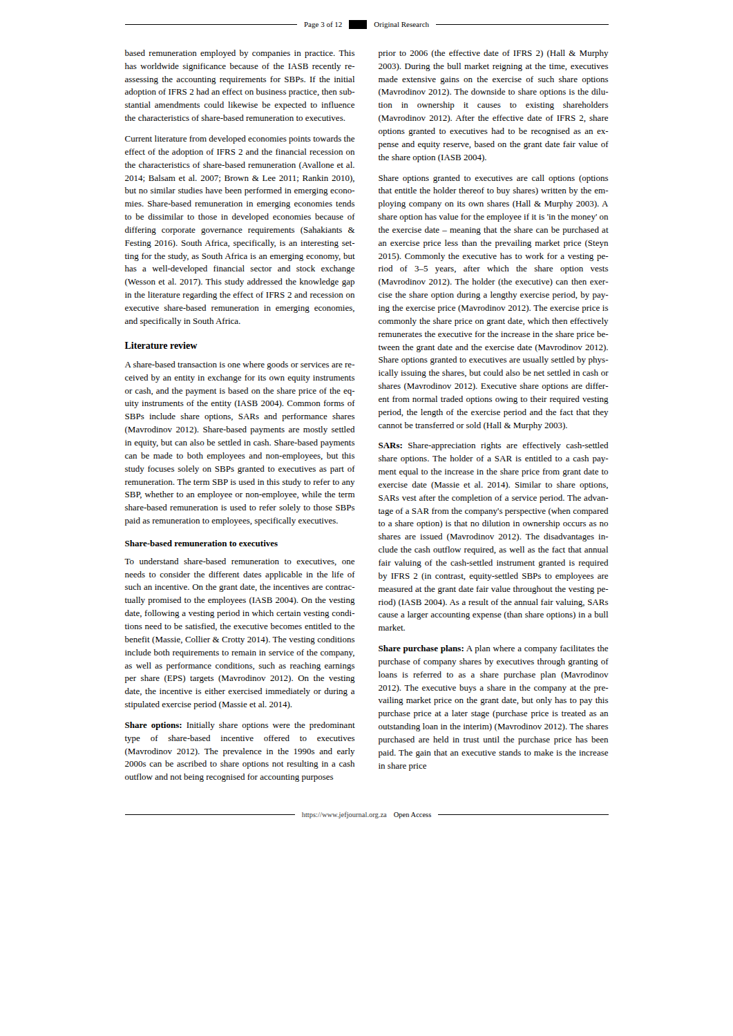Page 3 of 12
Original Research
based remuneration employed by companies in practice. This has worldwide significance because of the IASB recently reassessing the accounting requirements for SBPs. If the initial adoption of IFRS 2 had an effect on business practice, then substantial amendments could likewise be expected to influence the characteristics of share-based remuneration to executives.
Current literature from developed economies points towards the effect of the adoption of IFRS 2 and the financial recession on the characteristics of share-based remuneration (Avallone et al. 2014; Balsam et al. 2007; Brown & Lee 2011; Rankin 2010), but no similar studies have been performed in emerging economies. Share-based remuneration in emerging economies tends to be dissimilar to those in developed economies because of differing corporate governance requirements (Sahakiants & Festing 2016). South Africa, specifically, is an interesting setting for the study, as South Africa is an emerging economy, but has a well-developed financial sector and stock exchange (Wesson et al. 2017). This study addressed the knowledge gap in the literature regarding the effect of IFRS 2 and recession on executive share-based remuneration in emerging economies, and specifically in South Africa.
Literature review
A share-based transaction is one where goods or services are received by an entity in exchange for its own equity instruments or cash, and the payment is based on the share price of the equity instruments of the entity (IASB 2004). Common forms of SBPs include share options, SARs and performance shares (Mavrodinov 2012). Share-based payments are mostly settled in equity, but can also be settled in cash. Share-based payments can be made to both employees and non-employees, but this study focuses solely on SBPs granted to executives as part of remuneration. The term SBP is used in this study to refer to any SBP, whether to an employee or non-employee, while the term share-based remuneration is used to refer solely to those SBPs paid as remuneration to employees, specifically executives.
Share-based remuneration to executives
To understand share-based remuneration to executives, one needs to consider the different dates applicable in the life of such an incentive. On the grant date, the incentives are contractually promised to the employees (IASB 2004). On the vesting date, following a vesting period in which certain vesting conditions need to be satisfied, the executive becomes entitled to the benefit (Massie, Collier & Crotty 2014). The vesting conditions include both requirements to remain in service of the company, as well as performance conditions, such as reaching earnings per share (EPS) targets (Mavrodinov 2012). On the vesting date, the incentive is either exercised immediately or during a stipulated exercise period (Massie et al. 2014).
Share options: Initially share options were the predominant type of share-based incentive offered to executives (Mavrodinov 2012). The prevalence in the 1990s and early 2000s can be ascribed to share options not resulting in a cash outflow and not being recognised for accounting purposes
prior to 2006 (the effective date of IFRS 2) (Hall & Murphy 2003). During the bull market reigning at the time, executives made extensive gains on the exercise of such share options (Mavrodinov 2012). The downside to share options is the dilution in ownership it causes to existing shareholders (Mavrodinov 2012). After the effective date of IFRS 2, share options granted to executives had to be recognised as an expense and equity reserve, based on the grant date fair value of the share option (IASB 2004).
Share options granted to executives are call options (options that entitle the holder thereof to buy shares) written by the employing company on its own shares (Hall & Murphy 2003). A share option has value for the employee if it is 'in the money' on the exercise date – meaning that the share can be purchased at an exercise price less than the prevailing market price (Steyn 2015). Commonly the executive has to work for a vesting period of 3–5 years, after which the share option vests (Mavrodinov 2012). The holder (the executive) can then exercise the share option during a lengthy exercise period, by paying the exercise price (Mavrodinov 2012). The exercise price is commonly the share price on grant date, which then effectively remunerates the executive for the increase in the share price between the grant date and the exercise date (Mavrodinov 2012). Share options granted to executives are usually settled by physically issuing the shares, but could also be net settled in cash or shares (Mavrodinov 2012). Executive share options are different from normal traded options owing to their required vesting period, the length of the exercise period and the fact that they cannot be transferred or sold (Hall & Murphy 2003).
SARs: Share-appreciation rights are effectively cash-settled share options. The holder of a SAR is entitled to a cash payment equal to the increase in the share price from grant date to exercise date (Massie et al. 2014). Similar to share options, SARs vest after the completion of a service period. The advantage of a SAR from the company's perspective (when compared to a share option) is that no dilution in ownership occurs as no shares are issued (Mavrodinov 2012). The disadvantages include the cash outflow required, as well as the fact that annual fair valuing of the cash-settled instrument granted is required by IFRS 2 (in contrast, equity-settled SBPs to employees are measured at the grant date fair value throughout the vesting period) (IASB 2004). As a result of the annual fair valuing, SARs cause a larger accounting expense (than share options) in a bull market.
Share purchase plans: A plan where a company facilitates the purchase of company shares by executives through granting of loans is referred to as a share purchase plan (Mavrodinov 2012). The executive buys a share in the company at the prevailing market price on the grant date, but only has to pay this purchase price at a later stage (purchase price is treated as an outstanding loan in the interim) (Mavrodinov 2012). The shares purchased are held in trust until the purchase price has been paid. The gain that an executive stands to make is the increase in share price
https://www.jefjournal.org.za
Open Access